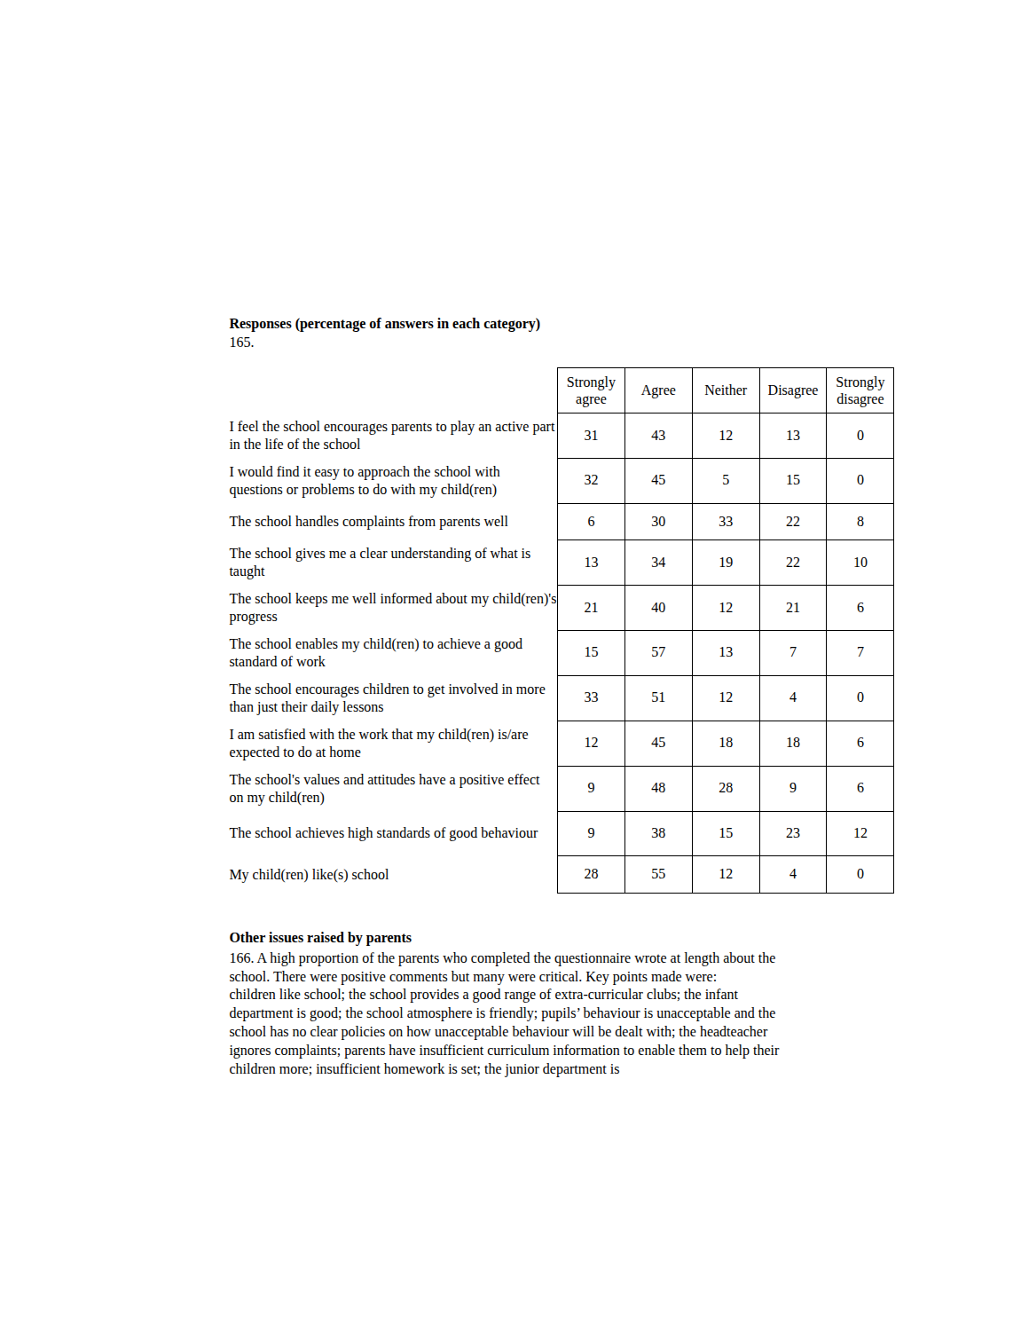Responses (percentage of answers in each category)
165.
| | Strongly agree | Agree | Neither | Disagree | Strongly disagree |
| I feel the school encourages parents to play an active part in the life of the school | 31 | 43 | 12 | 13 | 0 |
| I would find it easy to approach the school with questions or problems to do with my child(ren) | 32 | 45 | 5 | 15 | 0 |
| The school handles complaints from parents well | 6 | 30 | 33 | 22 | 8 |
| The school gives me a clear understanding of what is taught | 13 | 34 | 19 | 22 | 10 |
| The school keeps me well informed about my child(ren)'s progress | 21 | 40 | 12 | 21 | 6 |
| The school enables my child(ren) to achieve a good standard of work | 15 | 57 | 13 | 7 | 7 |
| The school encourages children to get involved in more than just their daily lessons | 33 | 51 | 12 | 4 | 0 |
| I am satisfied with the work that my child(ren) is/are expected to do at home | 12 | 45 | 18 | 18 | 6 |
| The school's values and attitudes have a positive effect on my child(ren) | 9 | 48 | 28 | 9 | 6 |
| The school achieves high standards of good behaviour | 9 | 38 | 15 | 23 | 12 |
| My child(ren) like(s) school | 28 | 55 | 12 | 4 | 0 |
Other issues raised by parents
166. A high proportion of the parents who completed the questionnaire wrote at length about the school. There were positive comments but many were critical. Key points made were:
children like school; the school provides a good range of extra-curricular clubs; the infant department is good; the school atmosphere is friendly; pupils’ behaviour is unacceptable and the school has no clear policies on how unacceptable behaviour will be dealt with; the headteacher ignores complaints; parents have insufficient curriculum information to enable them to help their children more; insufficient homework is set; the junior department is